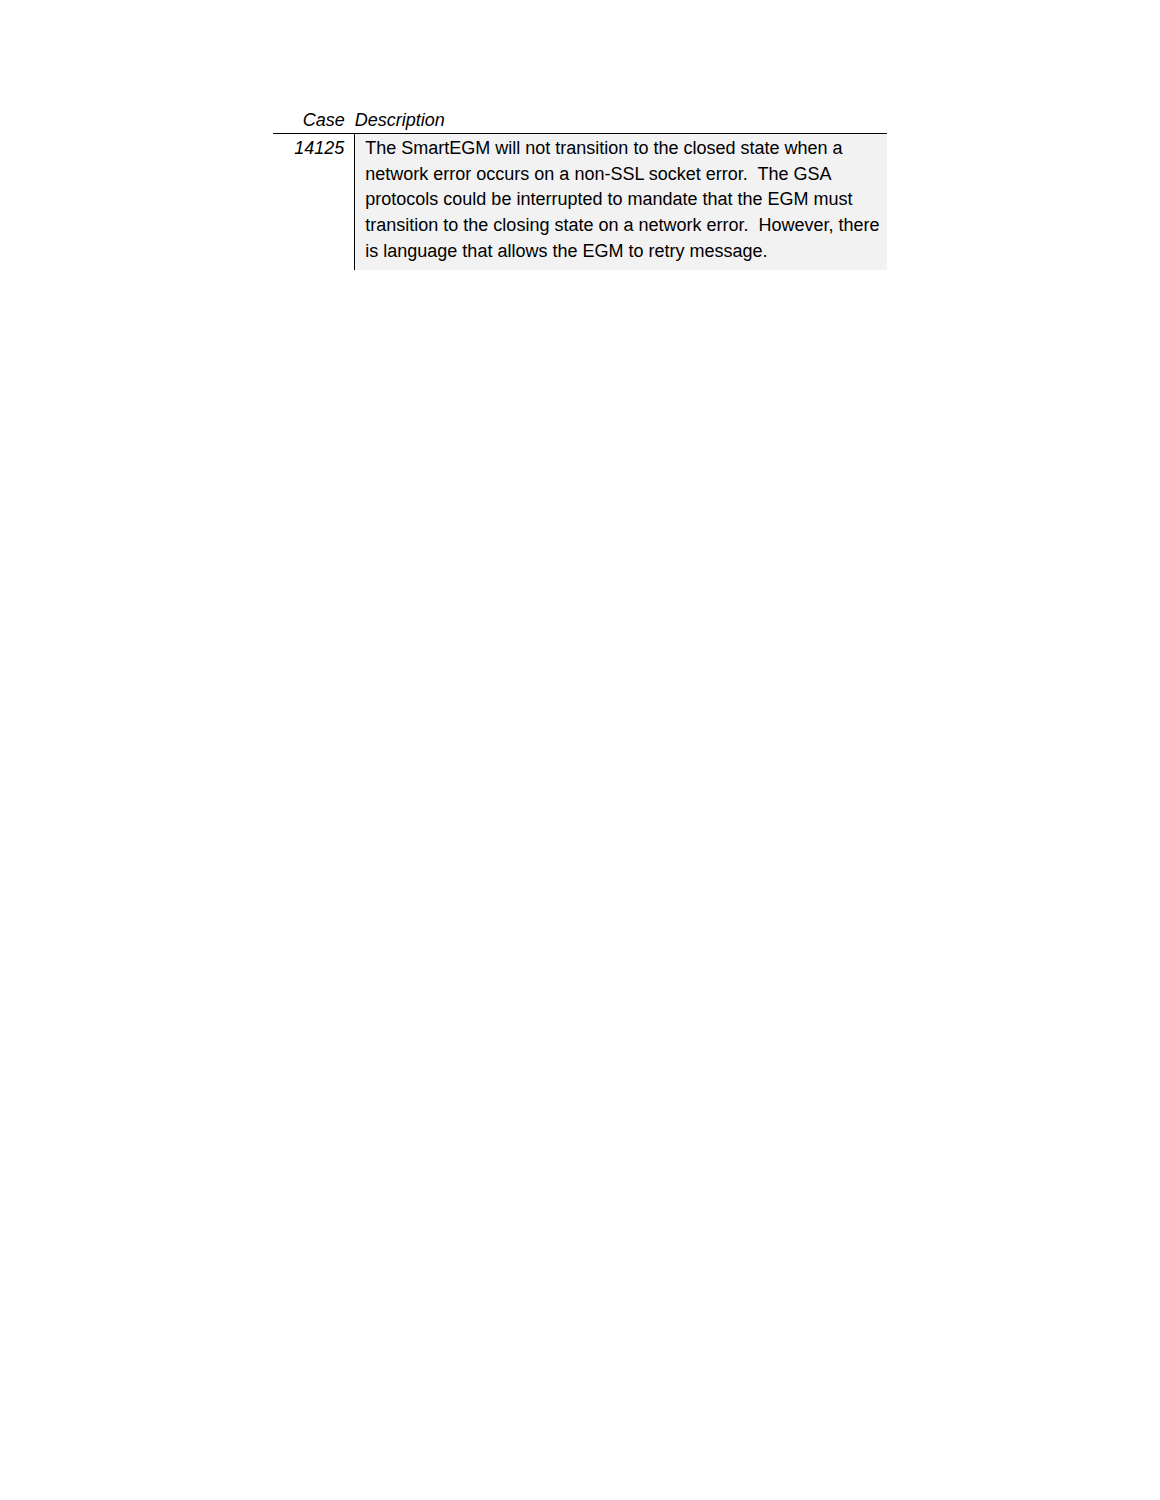| Case | Description |
| --- | --- |
| 14125 | The SmartEGM will not transition to the closed state when a network error occurs on a non-SSL socket error. The GSA protocols could be interrupted to mandate that the EGM must transition to the closing state on a network error. However, there is language that allows the EGM to retry message. |